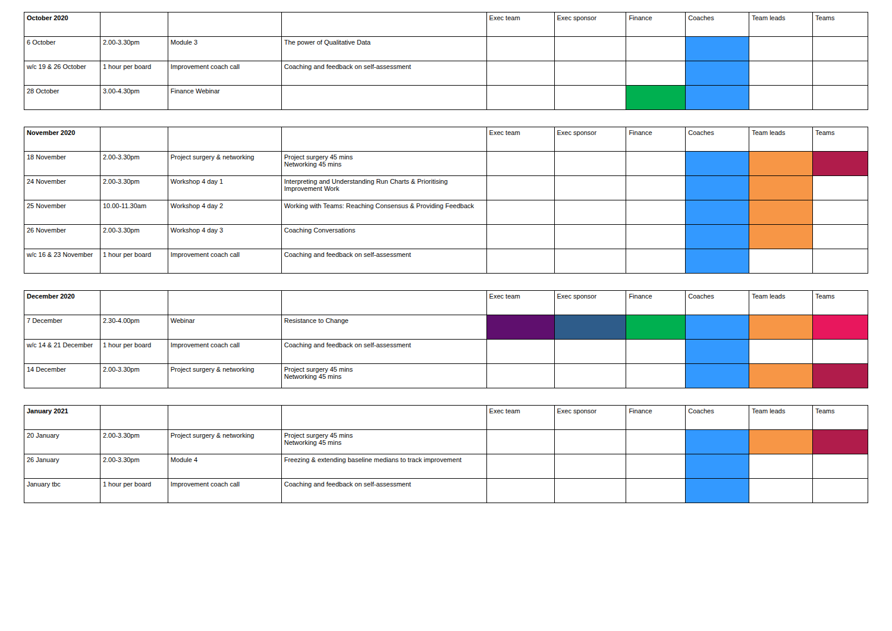| October 2020 | | | | Exec team | Exec sponsor | Finance | Coaches | Team leads | Teams |
| 6 October | 2.00-3.30pm | Module 3 | The power of Qualitative Data | | | | | | |
| w/c 19 & 26 October | 1 hour per board | Improvement coach call | Coaching and feedback on self-assessment | | | | | | |
| 28 October | 3.00-4.30pm | Finance Webinar | | | | | | | |
| November 2020 | | | | Exec team | Exec sponsor | Finance | Coaches | Team leads | Teams |
| 18 November | 2.00-3.30pm | Project surgery & networking | Project surgery 45 mins Networking 45 mins | | | | | | |
| 24 November | 2.00-3.30pm | Workshop 4 day 1 | Interpreting and Understanding Run Charts & Prioritising Improvement Work | | | | | | |
| 25 November | 10.00-11.30am | Workshop 4 day 2 | Working with Teams: Reaching Consensus & Providing Feedback | | | | | | |
| 26 November | 2.00-3.30pm | Workshop 4 day 3 | Coaching Conversations | | | | | | |
| w/c 16 & 23 November | 1 hour per board | Improvement coach call | Coaching and feedback on self-assessment | | | | | | |
| December 2020 | | | | Exec team | Exec sponsor | Finance | Coaches | Team leads | Teams |
| 7 December | 2.30-4.00pm | Webinar | Resistance to Change | | | | | | |
| w/c 14 & 21 December | 1 hour per board | Improvement coach call | Coaching and feedback on self-assessment | | | | | | |
| 14 December | 2.00-3.30pm | Project surgery & networking | Project surgery 45 mins Networking 45 mins | | | | | | |
| January 2021 | | | | Exec team | Exec sponsor | Finance | Coaches | Team leads | Teams |
| 20 January | 2.00-3.30pm | Project surgery & networking | Project surgery 45 mins Networking 45 mins | | | | | | |
| 26 January | 2.00-3.30pm | Module 4 | Freezing & extending baseline medians to track improvement | | | | | | |
| January tbc | 1 hour per board | Improvement coach call | Coaching and feedback on self-assessment | | | | | | |